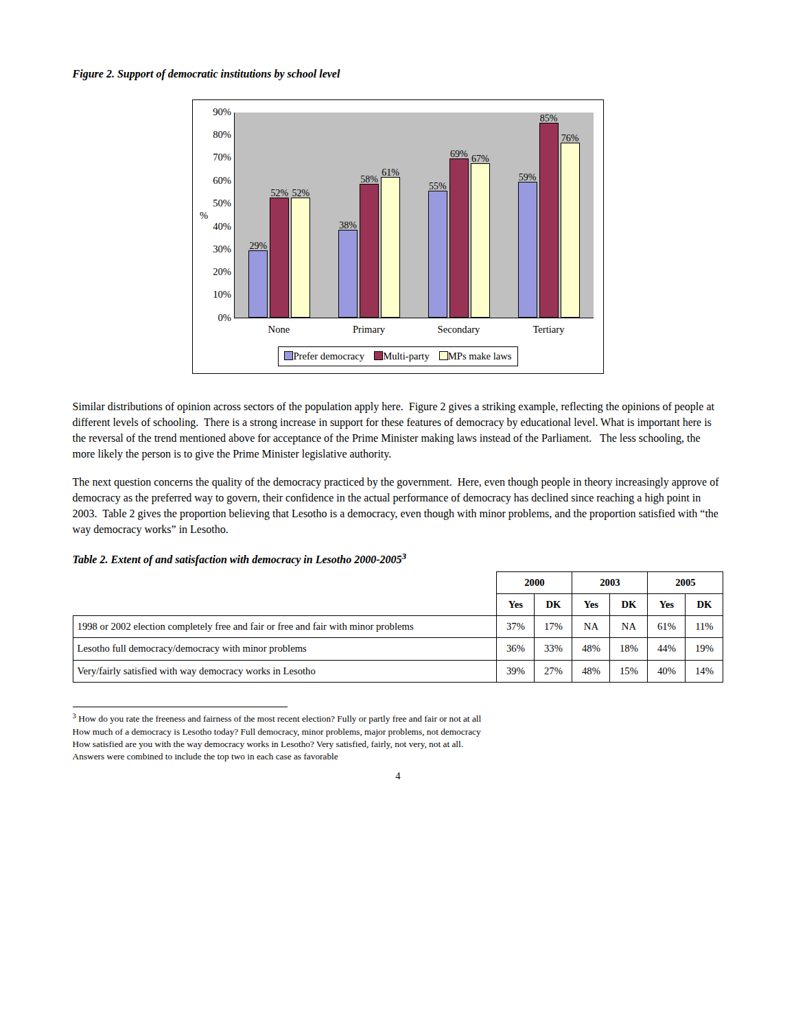Figure 2. Support of democratic institutions by school level
%
90% 80% 70% 60% 50% 40% 30% 20% 10% 0%
29%
52%
52%
38%
58%
61%
55%
69%
67%
59%
85%
76%
None
Primary
Secondary
Tertiary
Prefer democracy Multi-party MPs make laws
Similar distributions of opinion across sectors of the population apply here. Figure 2 gives a striking example, reflecting the opinions of people at different levels of schooling. There is a strong increase in support for these features of democracy by educational level. What is important here is the reversal of the trend mentioned above for acceptance of the Prime Minister making laws instead of the Parliament. The less schooling, the more likely the person is to give the Prime Minister legislative authority.
The next question concerns the quality of the democracy practiced by the government. Here, even though people in theory increasingly approve of democracy as the preferred way to govern, their confidence in the actual performance of democracy has declined since reaching a high point in 2003. Table 2 gives the proportion believing that Lesotho is a democracy, even though with minor problems, and the proportion satisfied with “the way democracy works” in Lesotho.
Table 2. Extent of and satisfaction with democracy in Lesotho 2000-20053
| | 2000 | 2003 | 2005 |
| | Yes | DK | Yes | DK | Yes | DK |
| 1998 or 2002 election completely free and fair or free and fair with minor problems | 37% | 17% | NA | NA | 61% | 11% |
| Lesotho full democracy/democracy with minor problems | 36% | 33% | 48% | 18% | 44% | 19% |
| Very/fairly satisfied with way democracy works in Lesotho | 39% | 27% | 48% | 15% | 40% | 14% |
3 How do you rate the freeness and fairness of the most recent election? Fully or partly free and fair or not at all
How much of a democracy is Lesotho today? Full democracy, minor problems, major problems, not democracy
How satisfied are you with the way democracy works in Lesotho? Very satisfied, fairly, not very, not at all.
Answers were combined to include the top two in each case as favorable
4